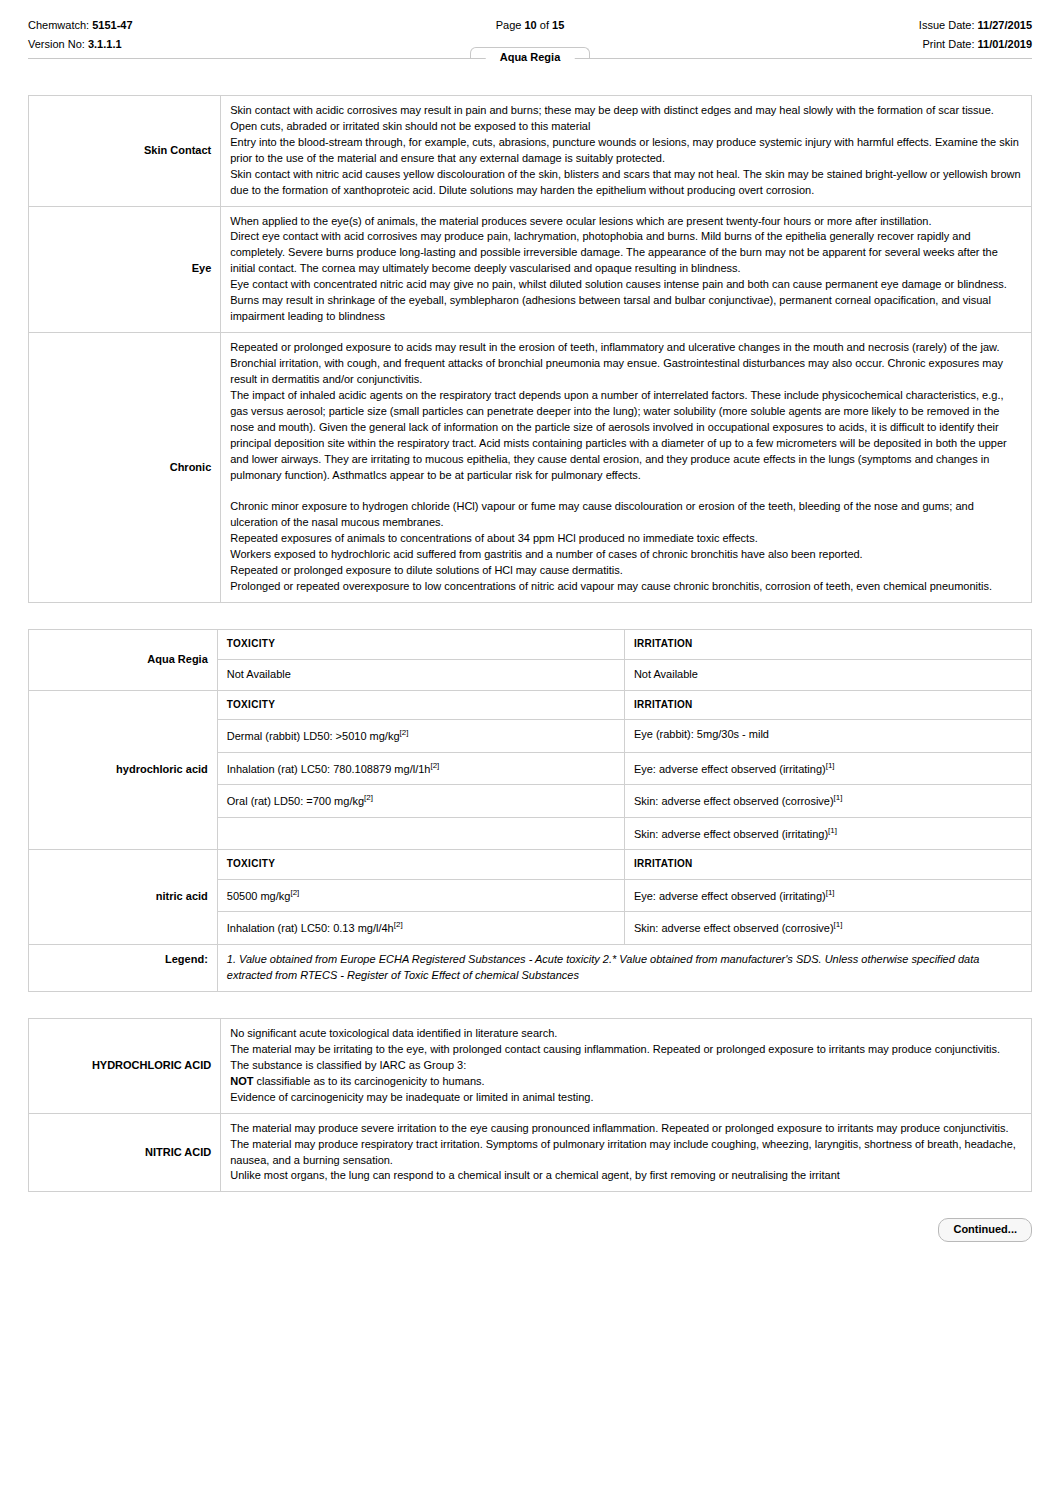Chemwatch: 5151-47
Version No: 3.1.1.1
Page 10 of 15
Issue Date: 11/27/2015
Print Date: 11/01/2019
Aqua Regia
| Skin Contact | Skin contact with acidic corrosives may result in pain and burns; these may be deep with distinct edges and may heal slowly with the formation of scar tissue. Open cuts, abraded or irritated skin should not be exposed to this material Entry into the blood-stream through, for example, cuts, abrasions, puncture wounds or lesions, may produce systemic injury with harmful effects. Examine the skin prior to the use of the material and ensure that any external damage is suitably protected. Skin contact with nitric acid causes yellow discolouration of the skin, blisters and scars that may not heal. The skin may be stained bright-yellow or yellowish brown due to the formation of xanthoproteic acid. Dilute solutions may harden the epithelium without producing overt corrosion. |
| Eye | When applied to the eye(s) of animals, the material produces severe ocular lesions which are present twenty-four hours or more after instillation. Direct eye contact with acid corrosives may produce pain, lachrymation, photophobia and burns. Mild burns of the epithelia generally recover rapidly and completely. Severe burns produce long-lasting and possible irreversible damage. The appearance of the burn may not be apparent for several weeks after the initial contact. The cornea may ultimately become deeply vascularised and opaque resulting in blindness. Eye contact with concentrated nitric acid may give no pain, whilst diluted solution causes intense pain and both can cause permanent eye damage or blindness. Burns may result in shrinkage of the eyeball, symblepharon (adhesions between tarsal and bulbar conjunctivae), permanent corneal opacification, and visual impairment leading to blindness |
| Chronic | Repeated or prolonged exposure to acids may result in the erosion of teeth, inflammatory and ulcerative changes in the mouth and necrosis (rarely) of the jaw. Bronchial irritation, with cough, and frequent attacks of bronchial pneumonia may ensue. Gastrointestinal disturbances may also occur. Chronic exposures may result in dermatitis and/or conjunctivitis. The impact of inhaled acidic agents on the respiratory tract depends upon a number of interrelated factors. These include physicochemical characteristics, e.g., gas versus aerosol; particle size (small particles can penetrate deeper into the lung); water solubility (more soluble agents are more likely to be removed in the nose and mouth). Given the general lack of information on the particle size of aerosols involved in occupational exposures to acids, it is difficult to identify their principal deposition site within the respiratory tract. Acid mists containing particles with a diameter of up to a few micrometers will be deposited in both the upper and lower airways. They are irritating to mucous epithelia, they cause dental erosion, and they produce acute effects in the lungs (symptoms and changes in pulmonary function). AsthmatIcs appear to be at particular risk for pulmonary effects. Chronic minor exposure to hydrogen chloride (HCl) vapour or fume may cause discolouration or erosion of the teeth, bleeding of the nose and gums; and ulceration of the nasal mucous membranes. Repeated exposures of animals to concentrations of about 34 ppm HCl produced no immediate toxic effects. Workers exposed to hydrochloric acid suffered from gastritis and a number of cases of chronic bronchitis have also been reported. Repeated or prolonged exposure to dilute solutions of HCl may cause dermatitis. Prolonged or repeated overexposure to low concentrations of nitric acid vapour may cause chronic bronchitis, corrosion of teeth, even chemical pneumonitis. |
| Aqua Regia | TOXICITY | IRRITATION |
| Not Available | Not Available |
| hydrochloric acid | TOXICITY | IRRITATION |
| Dermal (rabbit) LD50: >5010 mg/kg [2] | Eye (rabbit): 5mg/30s - mild |
| Inhalation (rat) LC50: 780.108879 mg/l/1h [2] | Eye: adverse effect observed (irritating) [1] |
| Oral (rat) LD50: =700 mg/kg [2] | Skin: adverse effect observed (corrosive) [1] |
| | Skin: adverse effect observed (irritating) [1] |
| nitric acid | TOXICITY | IRRITATION |
| 50500 mg/kg [2] | Eye: adverse effect observed (irritating) [1] |
| Inhalation (rat) LC50: 0.13 mg/l/4h [2] | Skin: adverse effect observed (corrosive) [1] |
| Legend: | 1. Value obtained from Europe ECHA Registered Substances - Acute toxicity 2.* Value obtained from manufacturer's SDS. Unless otherwise specified data extracted from RTECS - Register of Toxic Effect of chemical Substances |
| HYDROCHLORIC ACID | No significant acute toxicological data identified in literature search. The material may be irritating to the eye, with prolonged contact causing inflammation. Repeated or prolonged exposure to irritants may produce conjunctivitis. The substance is classified by IARC as Group 3: NOT classifiable as to its carcinogenicity to humans. Evidence of carcinogenicity may be inadequate or limited in animal testing. |
| NITRIC ACID | The material may produce severe irritation to the eye causing pronounced inflammation. Repeated or prolonged exposure to irritants may produce conjunctivitis. The material may produce respiratory tract irritation. Symptoms of pulmonary irritation may include coughing, wheezing, laryngitis, shortness of breath, headache, nausea, and a burning sensation. Unlike most organs, the lung can respond to a chemical insult or a chemical agent, by first removing or neutralising the irritant |
Continued...